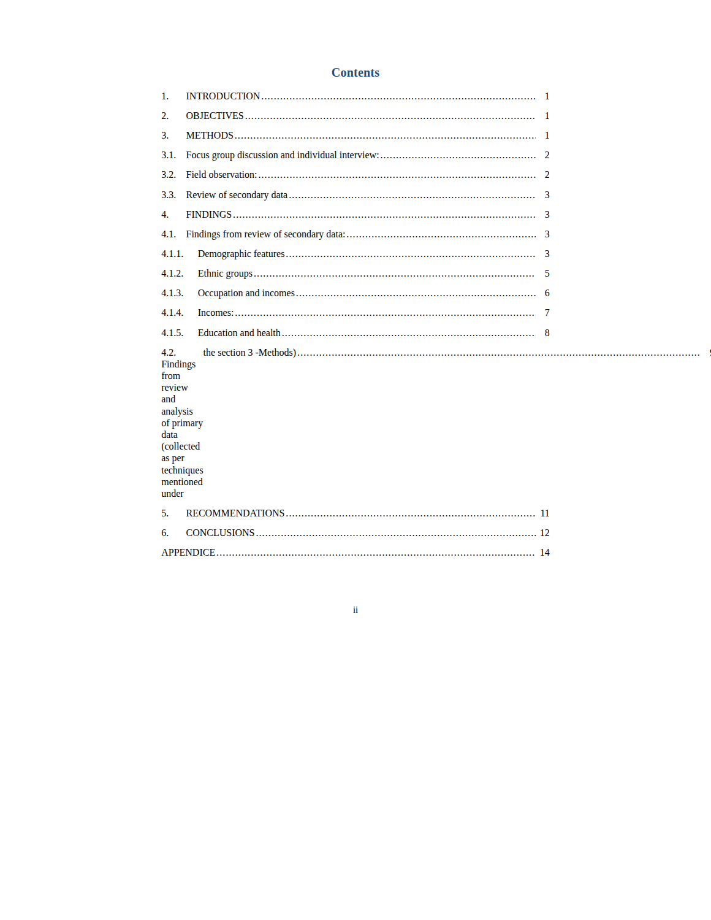Contents
1. INTRODUCTION .................................................................................................................................. 1
2. OBJECTIVES ....................................................................................................................................... 1
3. METHODS ........................................................................................................................................... 1
3.1. Focus group discussion and individual interview: ........................................................................... 2
3.2. Field observation: ................................................................................................................................ 2
3.3. Review of secondary data .............................................................................................................. 3
4. FINDINGS ........................................................................................................................................... 3
4.1. Findings from review of secondary data: ......................................................................................... 3
4.1.1. Demographic features ................................................................................................................. 3
4.1.2. Ethnic groups .............................................................................................................................. 5
4.1.3. Occupation and incomes ............................................................................................................. 6
4.1.4. Incomes: ....................................................................................................................................... 7
4.1.5. Education and health .................................................................................................................... 8
4.2. Findings from review and analysis of primary data (collected as per techniques mentioned under the section 3 -Methods) ................................................................................................................................. 9
5. RECOMMENDATIONS ................................................................................................................. 11
6. CONCLUSIONS ............................................................................................................................. 12
APPENDICE ....................................................................................................................................................... 14
ii